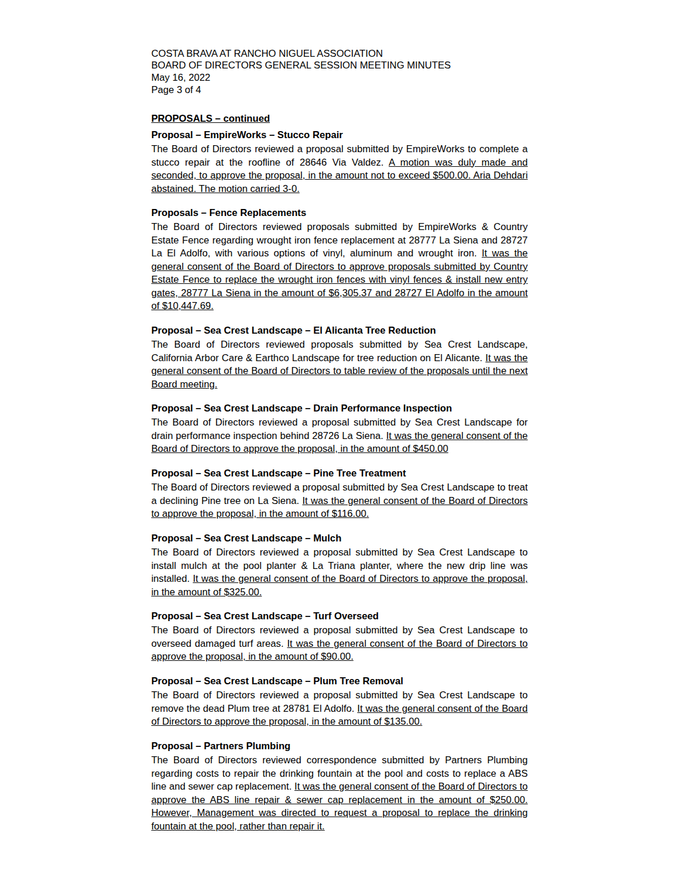COSTA BRAVA AT RANCHO NIGUEL ASSOCIATION
BOARD OF DIRECTORS GENERAL SESSION MEETING MINUTES
May 16, 2022
Page 3 of 4
PROPOSALS – continued
Proposal – EmpireWorks – Stucco Repair
The Board of Directors reviewed a proposal submitted by EmpireWorks to complete a stucco repair at the roofline of 28646 Via Valdez. A motion was duly made and seconded, to approve the proposal, in the amount not to exceed $500.00. Aria Dehdari abstained. The motion carried 3-0.
Proposals – Fence Replacements
The Board of Directors reviewed proposals submitted by EmpireWorks & Country Estate Fence regarding wrought iron fence replacement at 28777 La Siena and 28727 La El Adolfo, with various options of vinyl, aluminum and wrought iron. It was the general consent of the Board of Directors to approve proposals submitted by Country Estate Fence to replace the wrought iron fences with vinyl fences & install new entry gates, 28777 La Siena in the amount of $6,305.37 and 28727 El Adolfo in the amount of $10,447.69.
Proposal – Sea Crest Landscape – El Alicanta Tree Reduction
The Board of Directors reviewed proposals submitted by Sea Crest Landscape, California Arbor Care & Earthco Landscape for tree reduction on El Alicante. It was the general consent of the Board of Directors to table review of the proposals until the next Board meeting.
Proposal – Sea Crest Landscape – Drain Performance Inspection
The Board of Directors reviewed a proposal submitted by Sea Crest Landscape for drain performance inspection behind 28726 La Siena. It was the general consent of the Board of Directors to approve the proposal, in the amount of $450.00
Proposal – Sea Crest Landscape – Pine Tree Treatment
The Board of Directors reviewed a proposal submitted by Sea Crest Landscape to treat a declining Pine tree on La Siena. It was the general consent of the Board of Directors to approve the proposal, in the amount of $116.00.
Proposal – Sea Crest Landscape – Mulch
The Board of Directors reviewed a proposal submitted by Sea Crest Landscape to install mulch at the pool planter & La Triana planter, where the new drip line was installed. It was the general consent of the Board of Directors to approve the proposal, in the amount of $325.00.
Proposal – Sea Crest Landscape – Turf Overseed
The Board of Directors reviewed a proposal submitted by Sea Crest Landscape to overseed damaged turf areas. It was the general consent of the Board of Directors to approve the proposal, in the amount of $90.00.
Proposal – Sea Crest Landscape – Plum Tree Removal
The Board of Directors reviewed a proposal submitted by Sea Crest Landscape to remove the dead Plum tree at 28781 El Adolfo. It was the general consent of the Board of Directors to approve the proposal, in the amount of $135.00.
Proposal – Partners Plumbing
The Board of Directors reviewed correspondence submitted by Partners Plumbing regarding costs to repair the drinking fountain at the pool and costs to replace a ABS line and sewer cap replacement. It was the general consent of the Board of Directors to approve the ABS line repair & sewer cap replacement in the amount of $250.00. However, Management was directed to request a proposal to replace the drinking fountain at the pool, rather than repair it.